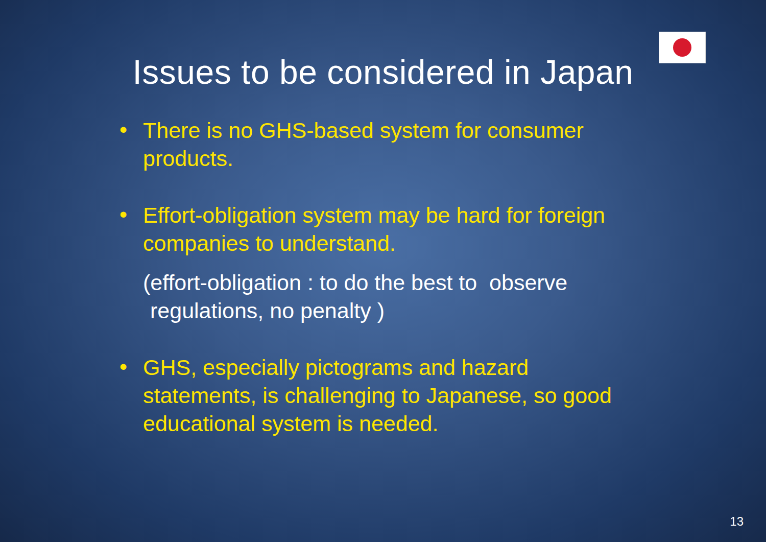Issues to be considered in Japan
There is no GHS-based system for consumer products.
Effort-obligation system may be hard for foreign companies to understand. (effort-obligation : to do the best to observe regulations, no penalty )
GHS, especially pictograms and hazard statements, is challenging to Japanese, so good educational system is needed.
13